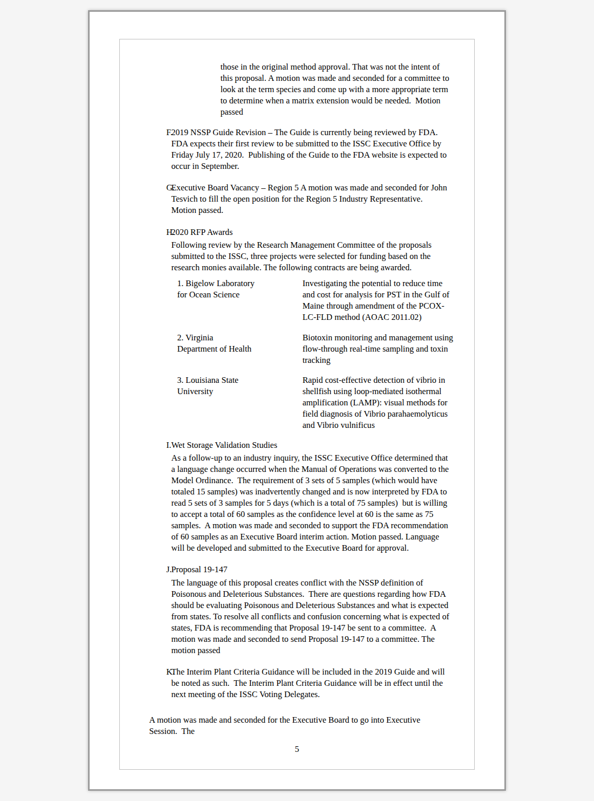those in the original method approval. That was not the intent of this proposal. A motion was made and seconded for a committee to look at the term species and come up with a more appropriate term to determine when a matrix extension would be needed. Motion passed
F.
2019 NSSP Guide Revision – The Guide is currently being reviewed by FDA. FDA expects their first review to be submitted to the ISSC Executive Office by Friday July 17, 2020. Publishing of the Guide to the FDA website is expected to occur in September.
G.
Executive Board Vacancy – Region 5 A motion was made and seconded for John Tesvich to fill the open position for the Region 5 Industry Representative. Motion passed.
H.
2020 RFP Awards
Following review by the Research Management Committee of the proposals submitted to the ISSC, three projects were selected for funding based on the research monies available. The following contracts are being awarded.
| 1. Bigelow Laboratory for Ocean Science | Investigating the potential to reduce time and cost for analysis for PST in the Gulf of Maine through amendment of the PCOX-LC-FLD method (AOAC 2011.02) |
| 2. Virginia Department of Health | Biotoxin monitoring and management using flow-through real-time sampling and toxin tracking |
| 3. Louisiana State University | Rapid cost-effective detection of vibrio in shellfish using loop-mediated isothermal amplification (LAMP): visual methods for field diagnosis of Vibrio parahaemolyticus and Vibrio vulnificus |
I.
Wet Storage Validation Studies
As a follow-up to an industry inquiry, the ISSC Executive Office determined that a language change occurred when the Manual of Operations was converted to the Model Ordinance. The requirement of 3 sets of 5 samples (which would have totaled 15 samples) was inadvertently changed and is now interpreted by FDA to read 5 sets of 3 samples for 5 days (which is a total of 75 samples) but is willing to accept a total of 60 samples as the confidence level at 60 is the same as 75 samples. A motion was made and seconded to support the FDA recommendation of 60 samples as an Executive Board interim action. Motion passed. Language will be developed and submitted to the Executive Board for approval.
J.
Proposal 19-147
The language of this proposal creates conflict with the NSSP definition of Poisonous and Deleterious Substances. There are questions regarding how FDA should be evaluating Poisonous and Deleterious Substances and what is expected from states. To resolve all conflicts and confusion concerning what is expected of states, FDA is recommending that Proposal 19-147 be sent to a committee. A motion was made and seconded to send Proposal 19-147 to a committee. The motion passed
K.
The Interim Plant Criteria Guidance will be included in the 2019 Guide and will be noted as such. The Interim Plant Criteria Guidance will be in effect until the next meeting of the ISSC Voting Delegates.
A motion was made and seconded for the Executive Board to go into Executive Session. The
5